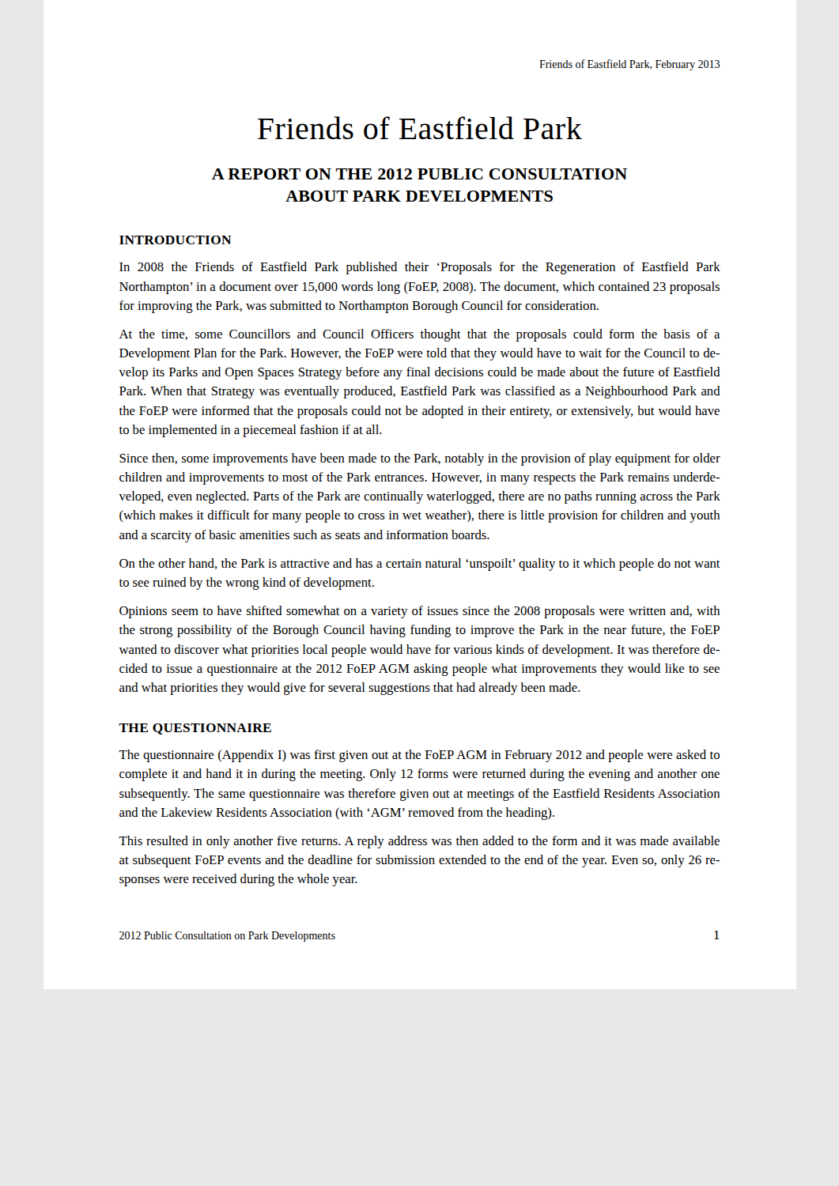Friends of Eastfield Park, February 2013
Friends of Eastfield Park
A REPORT ON THE 2012 PUBLIC CONSULTATION
ABOUT PARK DEVELOPMENTS
INTRODUCTION
In 2008 the Friends of Eastfield Park published their ‘Proposals for the Regeneration of Eastfield Park Northampton’ in a document over 15,000 words long (FoEP, 2008). The document, which contained 23 proposals for improving the Park, was submitted to Northampton Borough Council for consideration.
At the time, some Councillors and Council Officers thought that the proposals could form the basis of a Development Plan for the Park. However, the FoEP were told that they would have to wait for the Council to develop its Parks and Open Spaces Strategy before any final decisions could be made about the future of Eastfield Park. When that Strategy was eventually produced, Eastfield Park was classified as a Neighbourhood Park and the FoEP were informed that the proposals could not be adopted in their entirety, or extensively, but would have to be implemented in a piecemeal fashion if at all.
Since then, some improvements have been made to the Park, notably in the provision of play equipment for older children and improvements to most of the Park entrances. However, in many respects the Park remains underdeveloped, even neglected. Parts of the Park are continually waterlogged, there are no paths running across the Park (which makes it difficult for many people to cross in wet weather), there is little provision for children and youth and a scarcity of basic amenities such as seats and information boards.
On the other hand, the Park is attractive and has a certain natural ‘unspoilt’ quality to it which people do not want to see ruined by the wrong kind of development.
Opinions seem to have shifted somewhat on a variety of issues since the 2008 proposals were written and, with the strong possibility of the Borough Council having funding to improve the Park in the near future, the FoEP wanted to discover what priorities local people would have for various kinds of development. It was therefore decided to issue a questionnaire at the 2012 FoEP AGM asking people what improvements they would like to see and what priorities they would give for several suggestions that had already been made.
THE QUESTIONNAIRE
The questionnaire (Appendix I) was first given out at the FoEP AGM in February 2012 and people were asked to complete it and hand it in during the meeting. Only 12 forms were returned during the evening and another one subsequently. The same questionnaire was therefore given out at meetings of the Eastfield Residents Association and the Lakeview Residents Association (with ‘AGM’ removed from the heading).
This resulted in only another five returns. A reply address was then added to the form and it was made available at subsequent FoEP events and the deadline for submission extended to the end of the year. Even so, only 26 responses were received during the whole year.
2012 Public Consultation on Park Developments 1